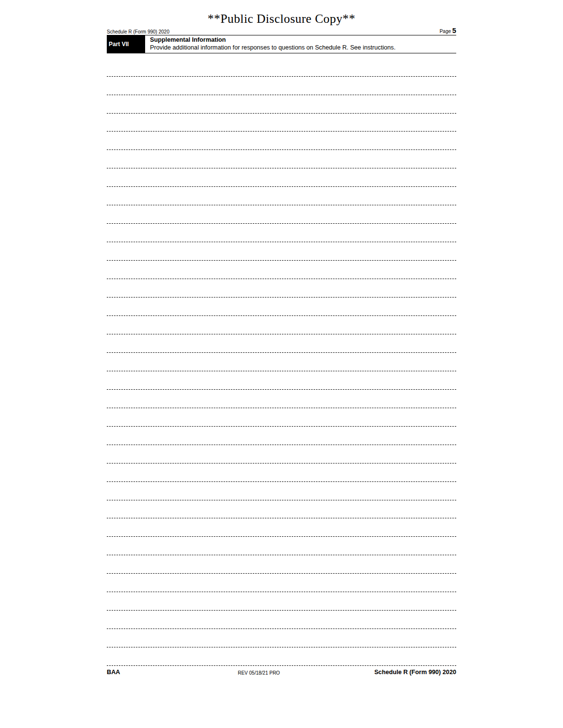**Public Disclosure Copy**
Schedule R (Form 990) 2020
Page 5
Part VII
Supplemental Information
Provide additional information for responses to questions on Schedule R. See instructions.
BAA
REV 05/18/21 PRO
Schedule R (Form 990) 2020